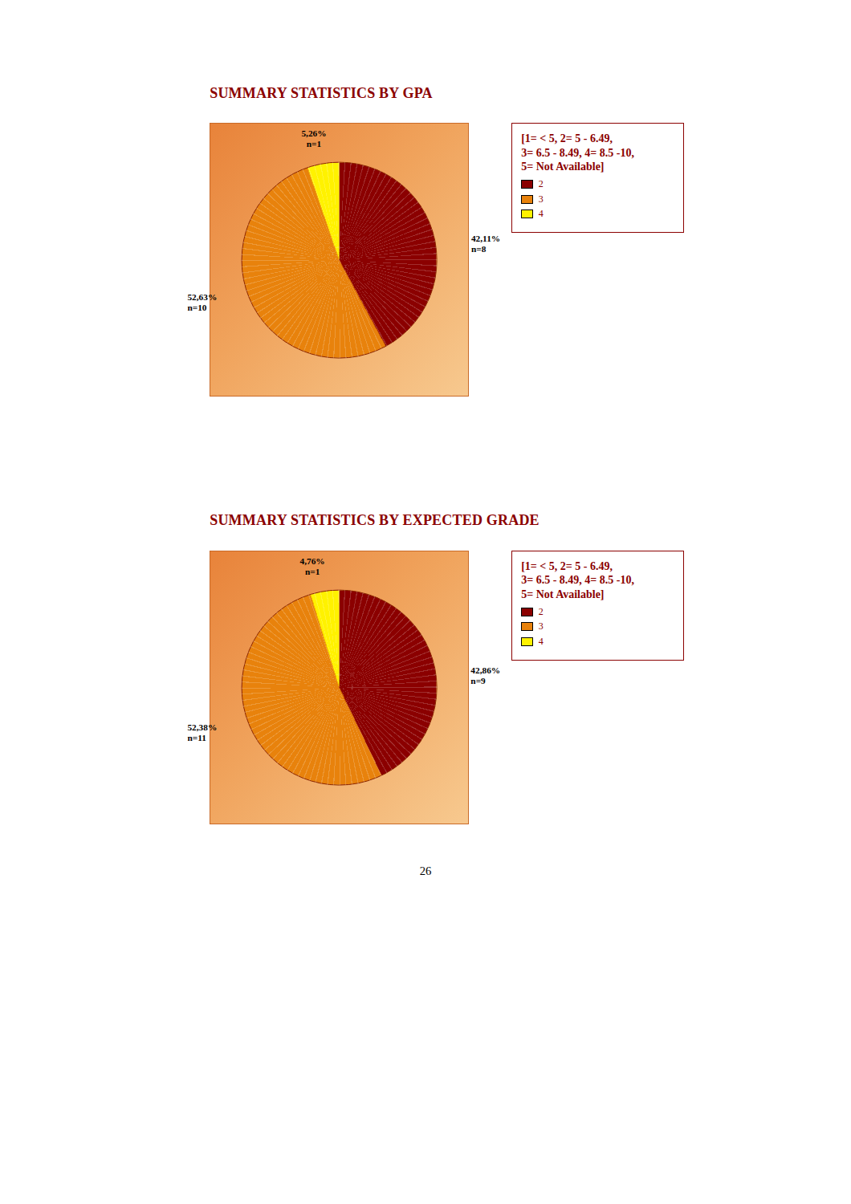SUMMARY STATISTICS BY GPA
5,26%
n=1
42,11%
n=8
52,63%
n=10
[1= < 5, 2= 5 - 6.49,
3= 6.5 - 8.49, 4= 8.5 -10,
5= Not Available]
2
3
4
SUMMARY STATISTICS BY EXPECTED GRADE
4,76%
n=1
42,86%
n=9
52,38%
n=11
[1= < 5, 2= 5 - 6.49,
3= 6.5 - 8.49, 4= 8.5 -10,
5= Not Available]
2
3
4
26